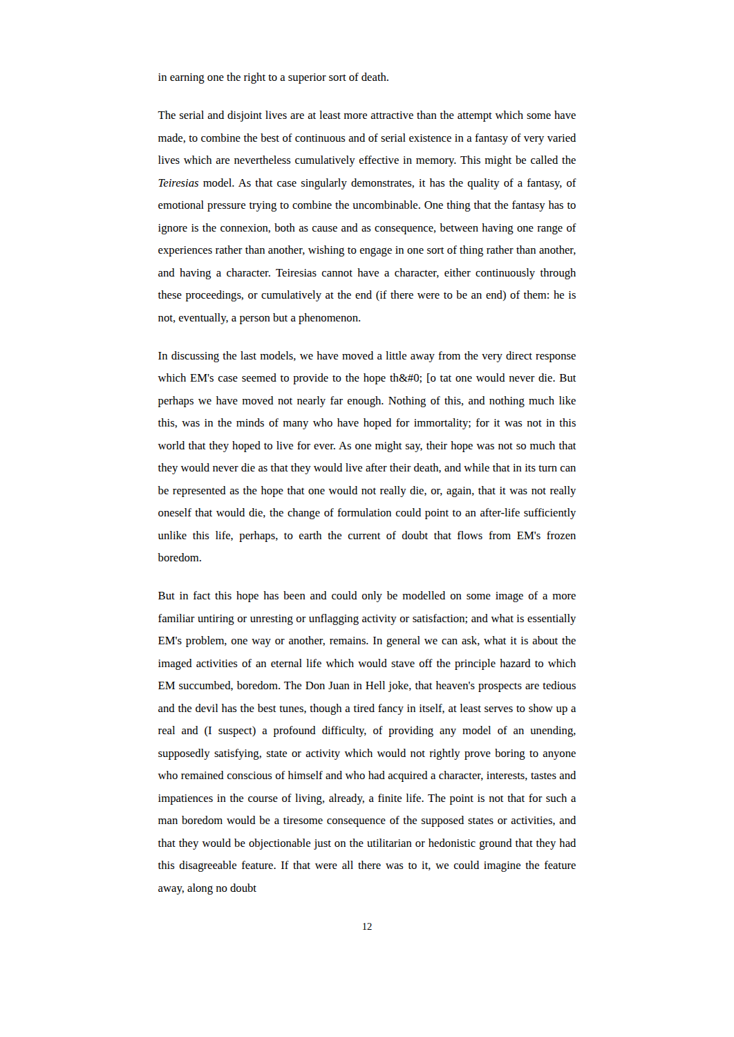in earning one the right to a superior sort of death.
The serial and disjoint lives are at least more attractive than the attempt which some have made, to combine the best of continuous and of serial existence in a fantasy of very varied lives which are nevertheless cumulatively effective in memory. This might be called the Teiresias model. As that case singularly demonstrates, it has the quality of a fantasy, of emotional pressure trying to combine the uncombinable. One thing that the fantasy has to ignore is the connexion, both as cause and as consequence, between having one range of experiences rather than another, wishing to engage in one sort of thing rather than another, and having a character. Teiresias cannot have a character, either continuously through these proceedings, or cumulatively at the end (if there were to be an end) of them: he is not, eventually, a person but a phenomenon.
In discussing the last models, we have moved a little away from the very direct response which EM's case seemed to provide to the hope th&#0; [o tat one would never die. But perhaps we have moved not nearly far enough. Nothing of this, and nothing much like this, was in the minds of many who have hoped for immortality; for it was not in this world that they hoped to live for ever. As one might say, their hope was not so much that they would never die as that they would live after their death, and while that in its turn can be represented as the hope that one would not really die, or, again, that it was not really oneself that would die, the change of formulation could point to an after-life sufficiently unlike this life, perhaps, to earth the current of doubt that flows from EM's frozen boredom.
But in fact this hope has been and could only be modelled on some image of a more familiar untiring or unresting or unflagging activity or satisfaction; and what is essentially EM's problem, one way or another, remains. In general we can ask, what it is about the imaged activities of an eternal life which would stave off the principle hazard to which EM succumbed, boredom. The Don Juan in Hell joke, that heaven's prospects are tedious and the devil has the best tunes, though a tired fancy in itself, at least serves to show up a real and (I suspect) a profound difficulty, of providing any model of an unending, supposedly satisfying, state or activity which would not rightly prove boring to anyone who remained conscious of himself and who had acquired a character, interests, tastes and impatiences in the course of living, already, a finite life. The point is not that for such a man boredom would be a tiresome consequence of the supposed states or activities, and that they would be objectionable just on the utilitarian or hedonistic ground that they had this disagreeable feature. If that were all there was to it, we could imagine the feature away, along no doubt
12